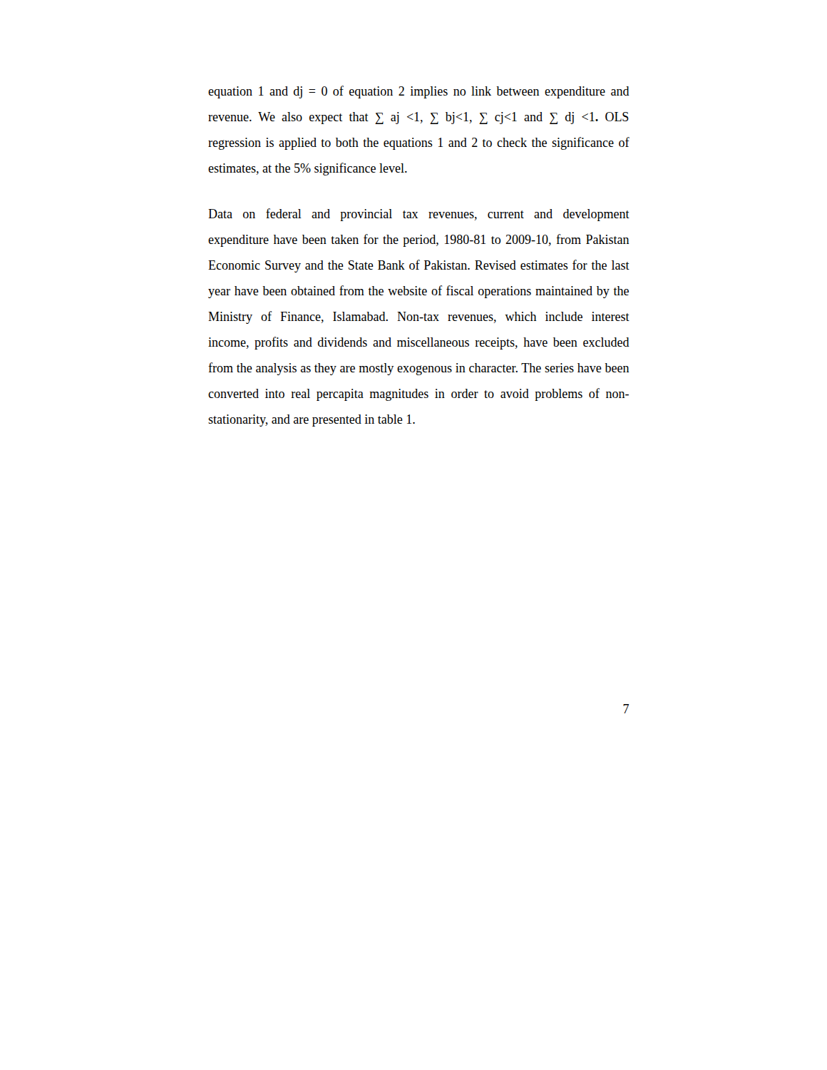equation 1 and dj = 0 of equation 2 implies no link between expenditure and revenue. We also expect that ∑ aj <1, ∑ bj<1, ∑ cj<1 and ∑ dj <1. OLS regression is applied to both the equations 1 and 2 to check the significance of estimates, at the 5% significance level.
Data on federal and provincial tax revenues, current and development expenditure have been taken for the period, 1980-81 to 2009-10, from Pakistan Economic Survey and the State Bank of Pakistan. Revised estimates for the last year have been obtained from the website of fiscal operations maintained by the Ministry of Finance, Islamabad. Non-tax revenues, which include interest income, profits and dividends and miscellaneous receipts, have been excluded from the analysis as they are mostly exogenous in character. The series have been converted into real percapita magnitudes in order to avoid problems of non-stationarity, and are presented in table 1.
7